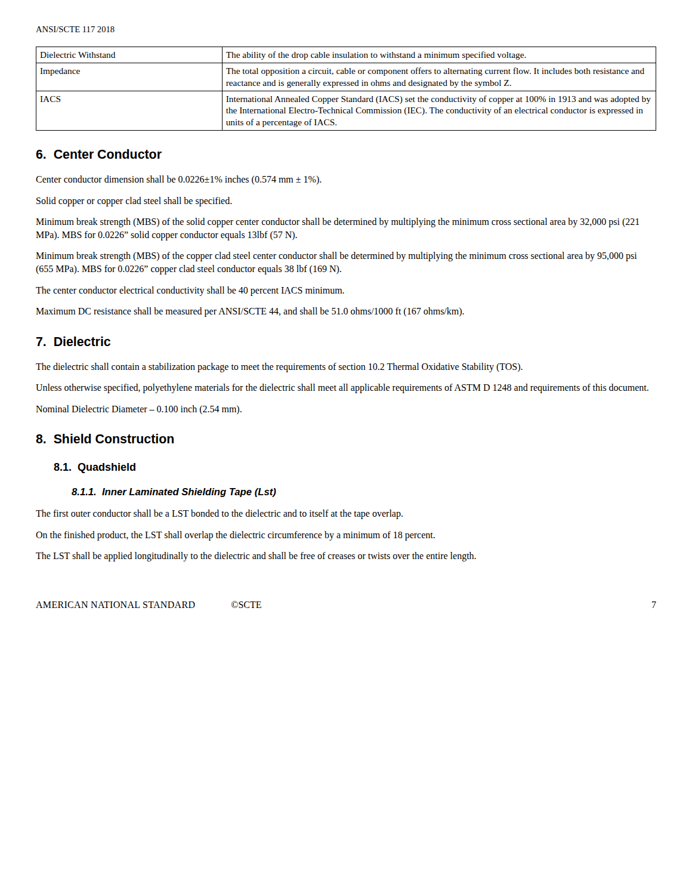ANSI/SCTE 117 2018
| Dielectric Withstand | The ability of the drop cable insulation to withstand a minimum specified voltage. |
| Impedance | The total opposition a circuit, cable or component offers to alternating current flow. It includes both resistance and reactance and is generally expressed in ohms and designated by the symbol Z. |
| IACS | International Annealed Copper Standard (IACS) set the conductivity of copper at 100% in 1913 and was adopted by the International Electro-Technical Commission (IEC). The conductivity of an electrical conductor is expressed in units of a percentage of IACS. |
6. Center Conductor
Center conductor dimension shall be 0.0226±1% inches (0.574 mm ± 1%).
Solid copper or copper clad steel shall be specified.
Minimum break strength (MBS) of the solid copper center conductor shall be determined by multiplying the minimum cross sectional area by 32,000 psi (221 MPa). MBS for 0.0226” solid copper conductor equals 13lbf (57 N).
Minimum break strength (MBS) of the copper clad steel center conductor shall be determined by multiplying the minimum cross sectional area by 95,000 psi (655 MPa). MBS for 0.0226” copper clad steel conductor equals 38 lbf (169 N).
The center conductor electrical conductivity shall be 40 percent IACS minimum.
Maximum DC resistance shall be measured per ANSI/SCTE 44, and shall be 51.0 ohms/1000 ft (167 ohms/km).
7. Dielectric
The dielectric shall contain a stabilization package to meet the requirements of section 10.2 Thermal Oxidative Stability (TOS).
Unless otherwise specified, polyethylene materials for the dielectric shall meet all applicable requirements of ASTM D 1248 and requirements of this document.
Nominal Dielectric Diameter – 0.100 inch (2.54 mm).
8. Shield Construction
8.1. Quadshield
8.1.1. Inner Laminated Shielding Tape (Lst)
The first outer conductor shall be a LST bonded to the dielectric and to itself at the tape overlap.
On the finished product, the LST shall overlap the dielectric circumference by a minimum of 18 percent.
The LST shall be applied longitudinally to the dielectric and shall be free of creases or twists over the entire length.
AMERICAN NATIONAL STANDARD ©SCTE 7